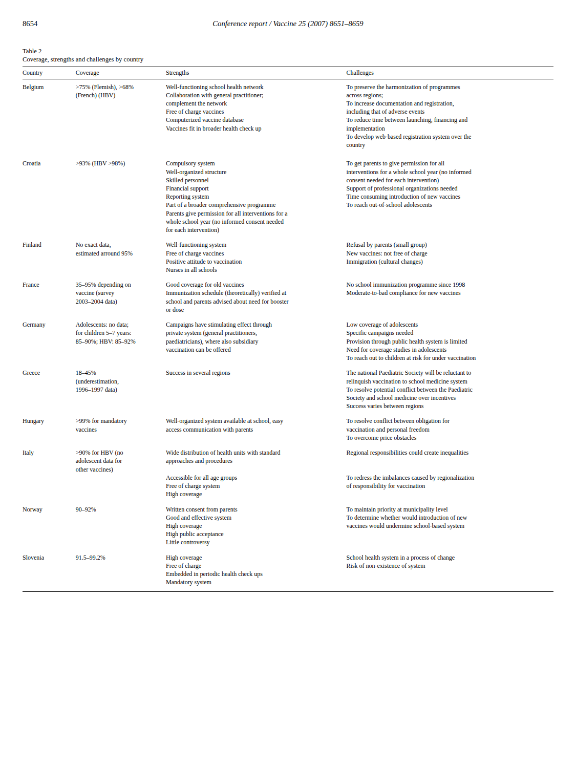8654
Conference report / Vaccine 25 (2007) 8651–8659
Table 2
Coverage, strengths and challenges by country
| Country | Coverage | Strengths | Challenges |
| --- | --- | --- | --- |
| Belgium | >75% (Flemish), >68% (French) (HBV) | Well-functioning school health network Collaboration with general practitioner; complement the network Free of charge vaccines Computerized vaccine database Vaccines fit in broader health check up | To preserve the harmonization of programmes across regions; To increase documentation and registration, including that of adverse events To reduce time between launching, financing and implementation To develop web-based registration system over the country |
| Croatia | >93% (HBV >98%) | Compulsory system Well-organized structure Skilled personnel Financial support Reporting system Part of a broader comprehensive programme Parents give permission for all interventions for a whole school year (no informed consent needed for each intervention) | To get parents to give permission for all interventions for a whole school year (no informed consent needed for each intervention) Support of professional organizations needed Time consuming introduction of new vaccines To reach out-of-school adolescents |
| Finland | No exact data, estimated arround 95% | Well-functioning system Free of charge vaccines Positive attitude to vaccination Nurses in all schools | Refusal by parents (small group) New vaccines: not free of charge Immigration (cultural changes) |
| France | 35–95% depending on vaccine (survey 2003–2004 data) | Good coverage for old vaccines Immunization schedule (theoretically) verified at school and parents advised about need for booster or dose | No school immunization programme since 1998 Moderate-to-bad compliance for new vaccines |
| Germany | Adolescents: no data; for children 5–7 years: 85–90%; HBV: 85–92% | Campaigns have stimulating effect through private system (general practitioners, paediatricians), where also subsidiary vaccination can be offered | Low coverage of adolescents Specific campaigns needed Provision through public health system is limited Need for coverage studies in adolescents To reach out to children at risk for under vaccination |
| Greece | 18–45% (underestimation, 1996–1997 data) | Success in several regions | The national Paediatric Society will be reluctant to relinquish vaccination to school medicine system To resolve potential conflict between the Paediatric Society and school medicine over incentives Success varies between regions |
| Hungary | >99% for mandatory vaccines | Well-organized system available at school, easy access communication with parents | To resolve conflict between obligation for vaccination and personal freedom To overcome price obstacles |
| Italy | >90% for HBV (no adolescent data for other vaccines) | Wide distribution of health units with standard approaches and procedures Accessible for all age groups Free of charge system High coverage | Regional responsibilities could create inequalities To redress the imbalances caused by regionalization of responsibility for vaccination |
| Norway | 90–92% | Written consent from parents Good and effective system High coverage High public acceptance Little controversy | To maintain priority at municipality level To determine whether would introduction of new vaccines would undermine school-based system |
| Slovenia | 91.5–99.2% | High coverage Free of charge Embedded in periodic health check ups Mandatory system | School health system in a process of change Risk of non-existence of system |